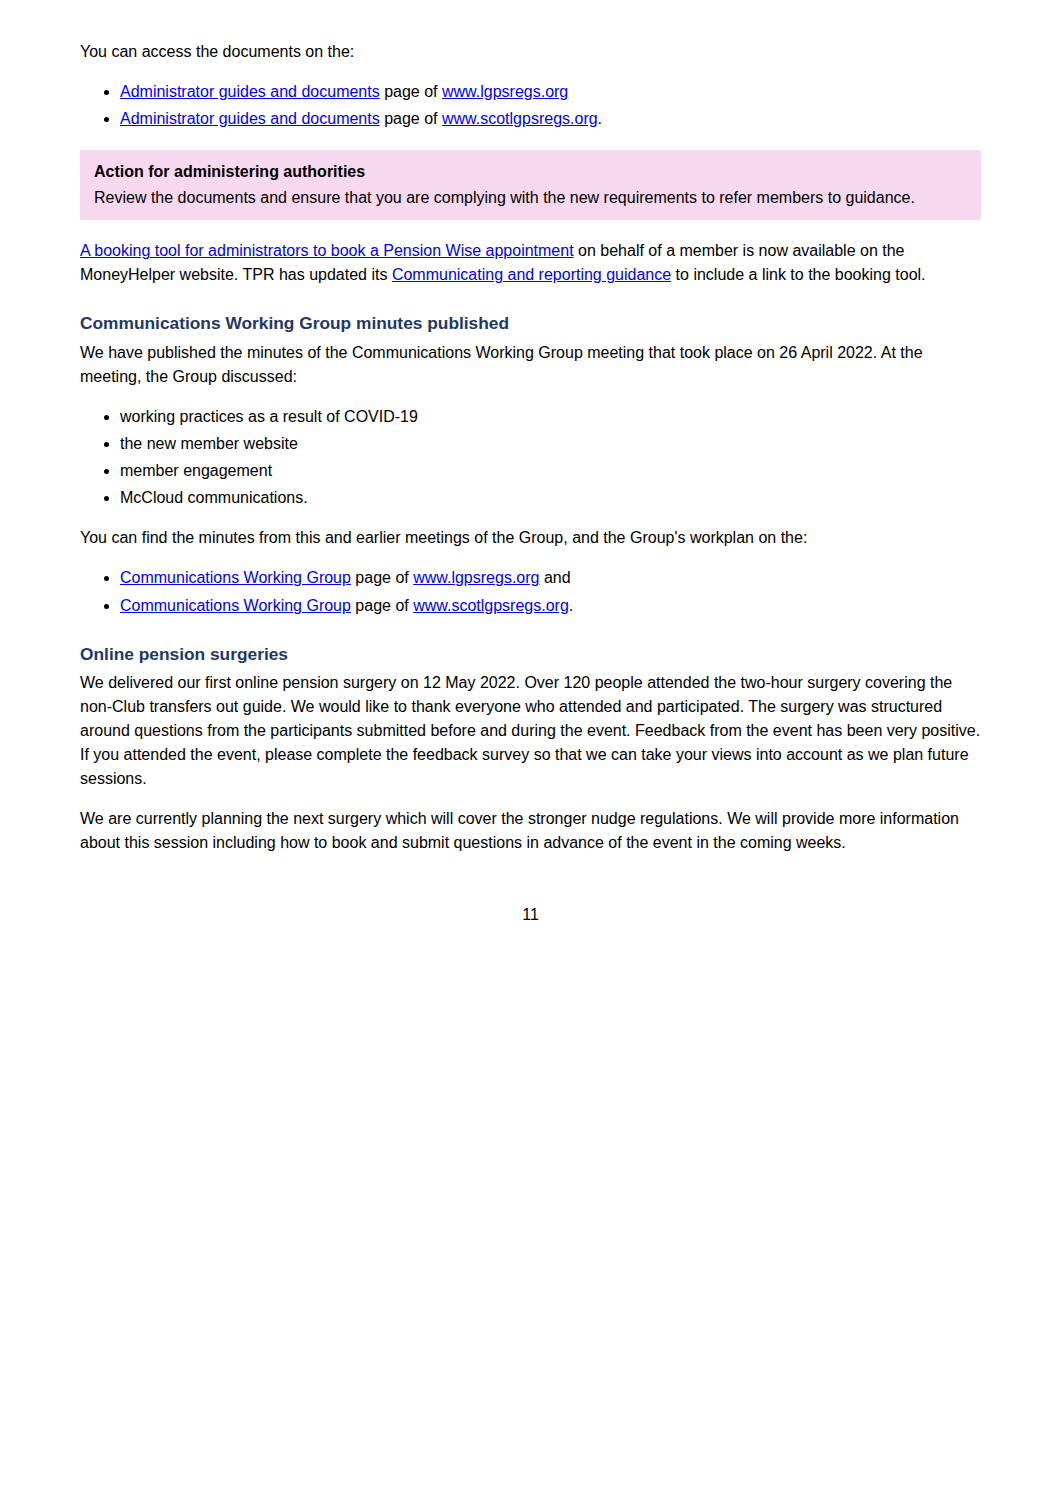You can access the documents on the:
Administrator guides and documents page of www.lgpsregs.org
Administrator guides and documents page of www.scotlgpsregs.org.
Action for administering authorities
Review the documents and ensure that you are complying with the new requirements to refer members to guidance.
A booking tool for administrators to book a Pension Wise appointment on behalf of a member is now available on the MoneyHelper website. TPR has updated its Communicating and reporting guidance to include a link to the booking tool.
Communications Working Group minutes published
We have published the minutes of the Communications Working Group meeting that took place on 26 April 2022. At the meeting, the Group discussed:
working practices as a result of COVID-19
the new member website
member engagement
McCloud communications.
You can find the minutes from this and earlier meetings of the Group, and the Group's workplan on the:
Communications Working Group page of www.lgpsregs.org and
Communications Working Group page of www.scotlgpsregs.org.
Online pension surgeries
We delivered our first online pension surgery on 12 May 2022. Over 120 people attended the two-hour surgery covering the non-Club transfers out guide. We would like to thank everyone who attended and participated. The surgery was structured around questions from the participants submitted before and during the event. Feedback from the event has been very positive. If you attended the event, please complete the feedback survey so that we can take your views into account as we plan future sessions.
We are currently planning the next surgery which will cover the stronger nudge regulations. We will provide more information about this session including how to book and submit questions in advance of the event in the coming weeks.
11